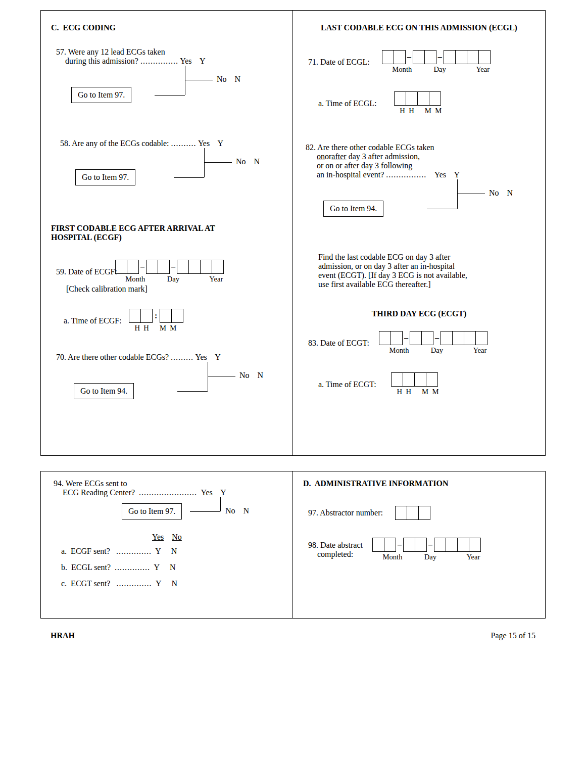C. ECG CODING
57. Were any 12 lead ECGs taken
during this admission? ............... Yes Y
No N
Go to Item 97.
58. Are any of the ECGs codable: .......... Yes Y
No N
Go to Item 97.
FIRST CODABLE ECG AFTER ARRIVAL AT
HOSPITAL (ECGF)
59. Date of ECGF: – –
Month Day Year
[Check calibration mark]
a. Time of ECGF: :
H H M M
70. Are there other codable ECGs? ......... Yes Y
No N
Go to Item 94.
LAST CODABLE ECG ON THIS ADMISSION (ECGL)
71. Date of ECGL: – –
Month Day Year
a. Time of ECGL:
H H M M
82. Are there other codable ECGs taken
onorafter day 3 after admission,
or on or after day 3 following
an in-hospital event? ................ Yes Y
No N
Go to Item 94.
Find the last codable ECG on day 3 after
admission, or on day 3 after an in-hospital
event (ECGT). [If day 3 ECG is not available,
use first available ECG thereafter.]
THIRD DAY ECG (ECGT)
83. Date of ECGT: – –
Month Day Year
a. Time of ECGT:
H H M M
94. Were ECGs sent to
ECG Reading Center? ....................... Yes Y
Go to Item 97.
No N
Yes No
a. ECGF sent? .............. Y N
b. ECGL sent? .............. Y N
c. ECGT sent? .............. Y N
D. ADMINISTRATIVE INFORMATION
97. Abstractor number:
98. Date abstract
completed: – –
Month Day Year
HRAH Page 15 of 15